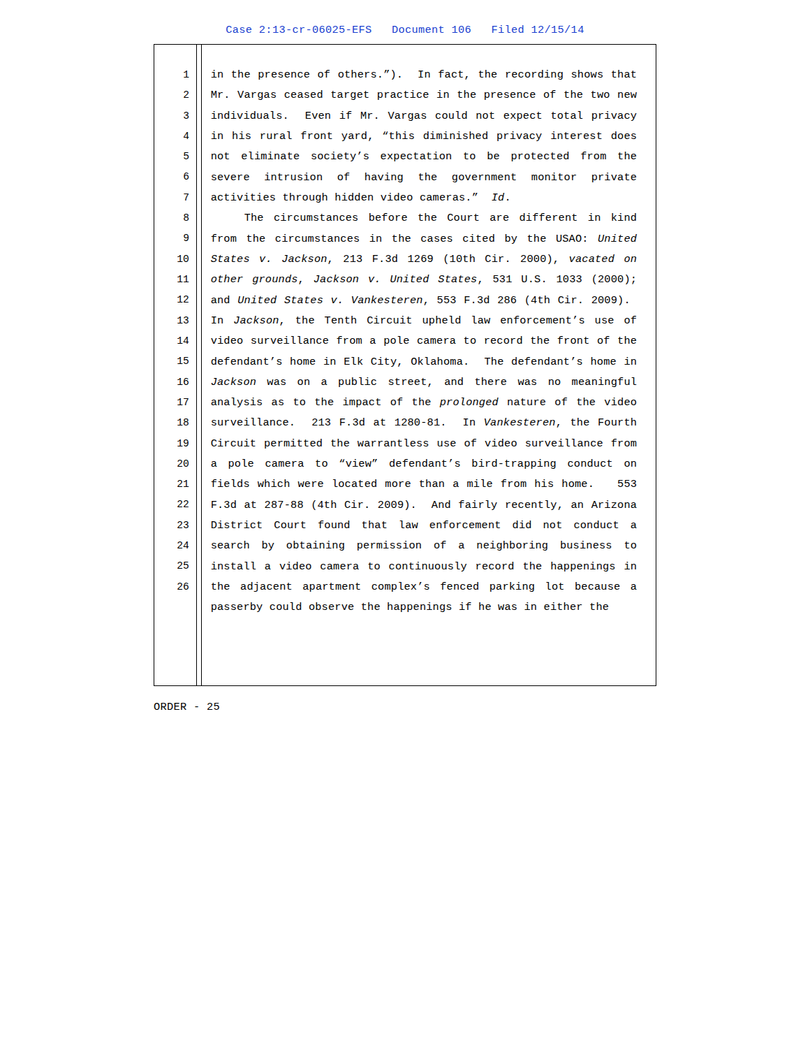Case 2:13-cr-06025-EFS Document 106 Filed 12/15/14
1
2
3
4
5
6
7
8
9
10
11
12
13
14
15
16
17
18
19
20
21
22
23
24
25
26
in the presence of others.”). In fact, the recording shows that Mr. Vargas ceased target practice in the presence of the two new individuals. Even if Mr. Vargas could not expect total privacy in his rural front yard, “this diminished privacy interest does not eliminate society’s expectation to be protected from the severe intrusion of having the government monitor private activities through hidden video cameras.” Id.
The circumstances before the Court are different in kind from the circumstances in the cases cited by the USAO: United States v. Jackson, 213 F.3d 1269 (10th Cir. 2000), vacated on other grounds, Jackson v. United States, 531 U.S. 1033 (2000); and United States v. Vankesteren, 553 F.3d 286 (4th Cir. 2009). In Jackson, the Tenth Circuit upheld law enforcement’s use of video surveillance from a pole camera to record the front of the defendant’s home in Elk City, Oklahoma. The defendant’s home in Jackson was on a public street, and there was no meaningful analysis as to the impact of the prolonged nature of the video surveillance. 213 F.3d at 1280-81. In Vankesteren, the Fourth Circuit permitted the warrantless use of video surveillance from a pole camera to “view” defendant’s bird-trapping conduct on fields which were located more than a mile from his home. 553 F.3d at 287-88 (4th Cir. 2009). And fairly recently, an Arizona District Court found that law enforcement did not conduct a search by obtaining permission of a neighboring business to install a video camera to continuously record the happenings in the adjacent apartment complex’s fenced parking lot because a passerby could observe the happenings if he was in either the
ORDER - 25